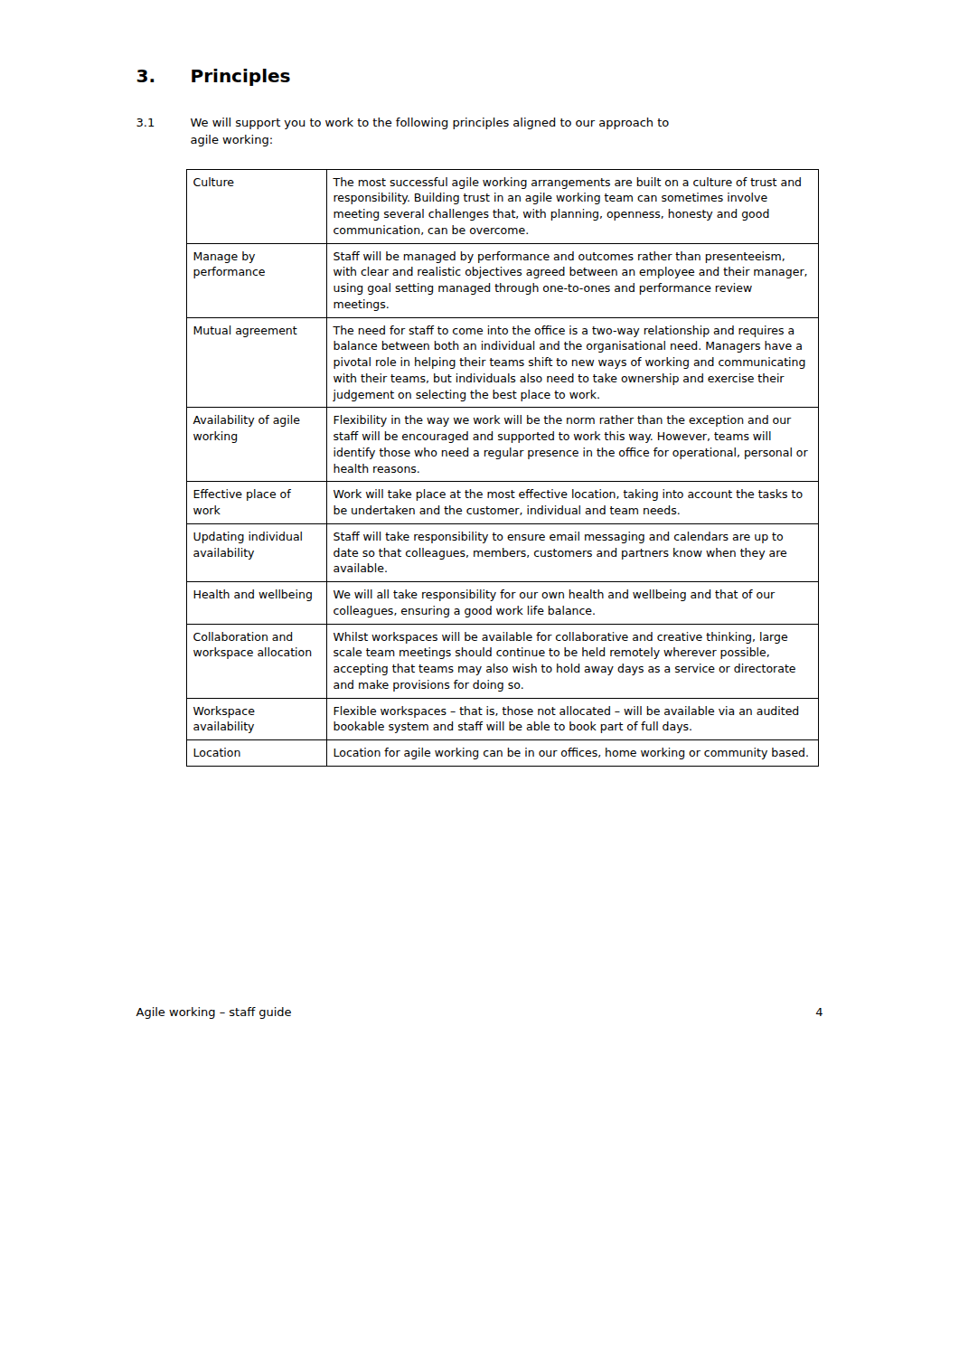3. Principles
3.1
We will support you to work to the following principles aligned to our approach to agile working:
| Culture | The most successful agile working arrangements are built on a culture of trust and responsibility. Building trust in an agile working team can sometimes involve meeting several challenges that, with planning, openness, honesty and good communication, can be overcome. |
| Manage by performance | Staff will be managed by performance and outcomes rather than presenteeism, with clear and realistic objectives agreed between an employee and their manager, using goal setting managed through one-to-ones and performance review meetings. |
| Mutual agreement | The need for staff to come into the office is a two-way relationship and requires a balance between both an individual and the organisational need. Managers have a pivotal role in helping their teams shift to new ways of working and communicating with their teams, but individuals also need to take ownership and exercise their judgement on selecting the best place to work. |
| Availability of agile working | Flexibility in the way we work will be the norm rather than the exception and our staff will be encouraged and supported to work this way. However, teams will identify those who need a regular presence in the office for operational, personal or health reasons. |
| Effective place of work | Work will take place at the most effective location, taking into account the tasks to be undertaken and the customer, individual and team needs. |
| Updating individual availability | Staff will take responsibility to ensure email messaging and calendars are up to date so that colleagues, members, customers and partners know when they are available. |
| Health and wellbeing | We will all take responsibility for our own health and wellbeing and that of our colleagues, ensuring a good work life balance. |
| Collaboration and workspace allocation | Whilst workspaces will be available for collaborative and creative thinking, large scale team meetings should continue to be held remotely wherever possible, accepting that teams may also wish to hold away days as a service or directorate and make provisions for doing so. |
| Workspace availability | Flexible workspaces – that is, those not allocated – will be available via an audited bookable system and staff will be able to book part of full days. |
| Location | Location for agile working can be in our offices, home working or community based. |
Agile working – staff guide
4